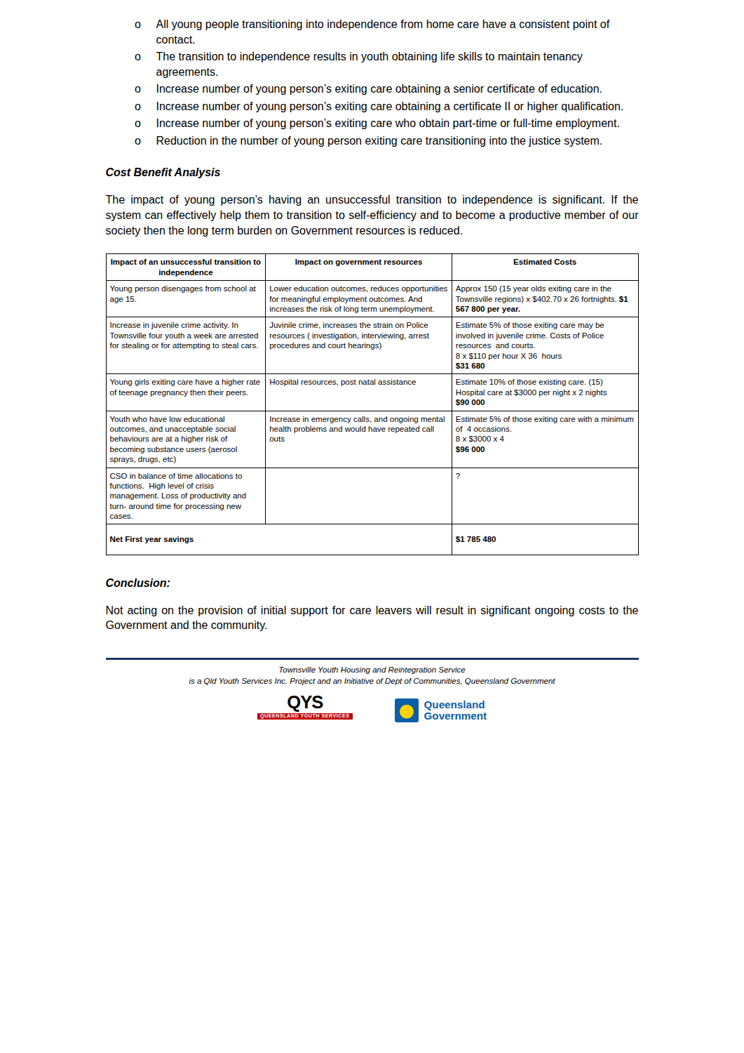All young people transitioning into independence from home care have a consistent point of contact.
The transition to independence results in youth obtaining life skills to maintain tenancy agreements.
Increase number of young person’s exiting care obtaining a senior certificate of education.
Increase number of young person’s exiting care obtaining a certificate II or higher qualification.
Increase number of young person’s exiting care who obtain part-time or full-time employment.
Reduction in the number of young person exiting care transitioning into the justice system.
Cost Benefit Analysis
The impact of young person’s having an unsuccessful transition to independence is significant. If the system can effectively help them to transition to self-efficiency and to become a productive member of our society then the long term burden on Government resources is reduced.
| Impact of an unsuccessful transition to independence | Impact on government resources | Estimated Costs |
| --- | --- | --- |
| Young person disengages from school at age 15. | Lower education outcomes, reduces opportunities for meaningful employment outcomes. And increases the risk of long term unemployment. | Approx 150 (15 year olds exiting care in the Townsville regions) x $402.70 x 26 fortnights. $1 567 800 per year. |
| Increase in juvenile crime activity. In Townsville four youth a week are arrested for stealing or for attempting to steal cars. | Juvinile crime, increases the strain on Police resources ( investigation, interviewing, arrest procedures and court hearings) | Estimate 5% of those exiting care may be involved in juvenile crime. Costs of Police resources and courts. 8 x $110 per hour X 36 hours $31 680 |
| Young girls exiting care have a higher rate of teenage pregnancy then their peers. | Hospital resources, post natal assistance | Estimate 10% of those existing care. (15) Hospital care at $3000 per night x 2 nights $90 000 |
| Youth who have low educational outcomes, and unacceptable social behaviours are at a higher risk of becoming substance users (aerosol sprays, drugs, etc) | Increase in emergency calls, and ongoing mental health problems and would have repeated call outs | Estimate 5% of those exiting care with a minimum of 4 occasions. 8 x $3000 x 4 $96 000 |
| CSO in balance of time allocations to functions. High level of crisis management. Loss of productivity and turn- around time for processing new cases. | | ? |
| Net First year savings | $1 785 480 |
Conclusion:
Not acting on the provision of initial support for care leavers will result in significant ongoing costs to the Government and the community.
Townsville Youth Housing and Reintegration Service
is a Qld Youth Services Inc. Project and an Initiative of Dept of Communities, Queensland Government
QYS QUEENSLAND YOUTH SERVICES
Queensland Government